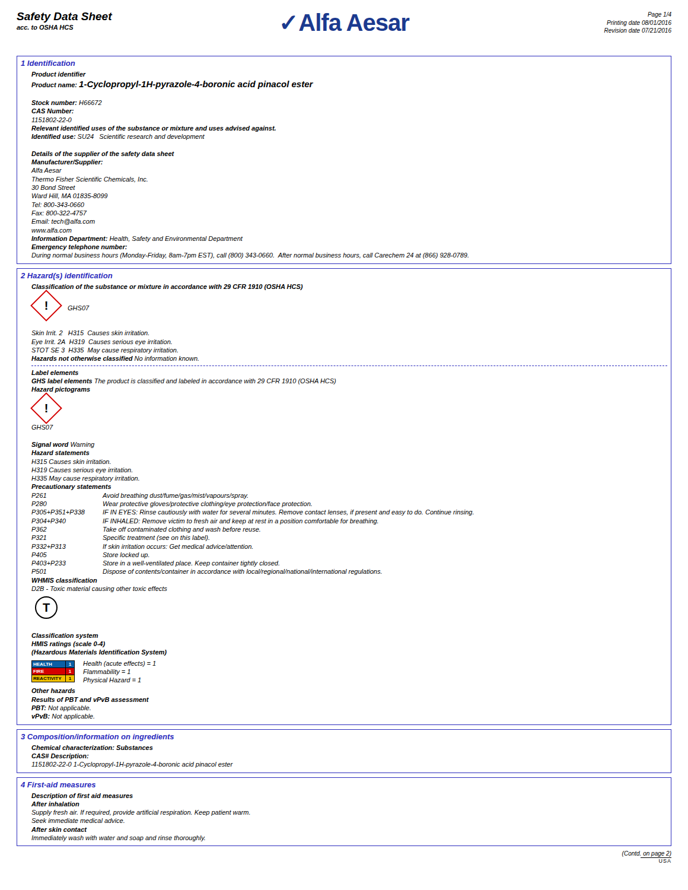Safety Data Sheet
acc. to OSHA HCS
✓Alfa Aesar
Page 1/4
Printing date 08/01/2016
Revision date 07/21/2016
1 Identification
Product identifier
Product name: 1-Cyclopropyl-1H-pyrazole-4-boronic acid pinacol ester
Stock number: H66672
CAS Number:
1151802-22-0
Relevant identified uses of the substance or mixture and uses advised against.
Identified use: SU24 Scientific research and development
Details of the supplier of the safety data sheet
Manufacturer/Supplier:
Alfa Aesar
Thermo Fisher Scientific Chemicals, Inc.
30 Bond Street
Ward Hill, MA 01835-8099
Tel: 800-343-0660
Fax: 800-322-4757
Email: tech@alfa.com
www.alfa.com
Information Department: Health, Safety and Environmental Department
Emergency telephone number:
During normal business hours (Monday-Friday, 8am-7pm EST), call (800) 343-0660. After normal business hours, call Carechem 24 at (866) 928-0789.
2 Hazard(s) identification
Classification of the substance or mixture in accordance with 29 CFR 1910 (OSHA HCS)
!
GHS07
Skin Irrit. 2 H315 Causes skin irritation.
Eye Irrit. 2A H319 Causes serious eye irritation.
STOT SE 3 H335 May cause respiratory irritation.
Hazards not otherwise classified No information known.
Label elements
GHS label elements The product is classified and labeled in accordance with 29 CFR 1910 (OSHA HCS)
Hazard pictograms
!
GHS07
Signal word Warning
Hazard statements
H315 Causes skin irritation.
H319 Causes serious eye irritation.
H335 May cause respiratory irritation.
Precautionary statements
P261
Avoid breathing dust/fume/gas/mist/vapours/spray.
P280
Wear protective gloves/protective clothing/eye protection/face protection.
P305+P351+P338
IF IN EYES: Rinse cautiously with water for several minutes. Remove contact lenses, if present and easy to do. Continue rinsing.
P304+P340
IF INHALED: Remove victim to fresh air and keep at rest in a position comfortable for breathing.
P362
Take off contaminated clothing and wash before reuse.
P321
Specific treatment (see on this label).
P332+P313
If skin irritation occurs: Get medical advice/attention.
P405
Store locked up.
P403+P233
Store in a well-ventilated place. Keep container tightly closed.
P501
Dispose of contents/container in accordance with local/regional/national/international regulations.
WHMIS classification
D2B - Toxic material causing other toxic effects
T
Classification system
HMIS ratings (scale 0-4)
(Hazardous Materials Identification System)
| HEALTH | 1 |
| FIRE | 1 |
| REACTIVITY | 1 |
Health (acute effects) = 1
Flammability = 1
Physical Hazard = 1
Other hazards
Results of PBT and vPvB assessment
PBT: Not applicable.
vPvB: Not applicable.
3 Composition/information on ingredients
Chemical characterization: Substances
CAS# Description:
1151802-22-0 1-Cyclopropyl-1H-pyrazole-4-boronic acid pinacol ester
4 First-aid measures
Description of first aid measures
After inhalation
Supply fresh air. If required, provide artificial respiration. Keep patient warm.
Seek immediate medical advice.
After skin contact
Immediately wash with water and soap and rinse thoroughly.
(Contd. on page 2)
USA